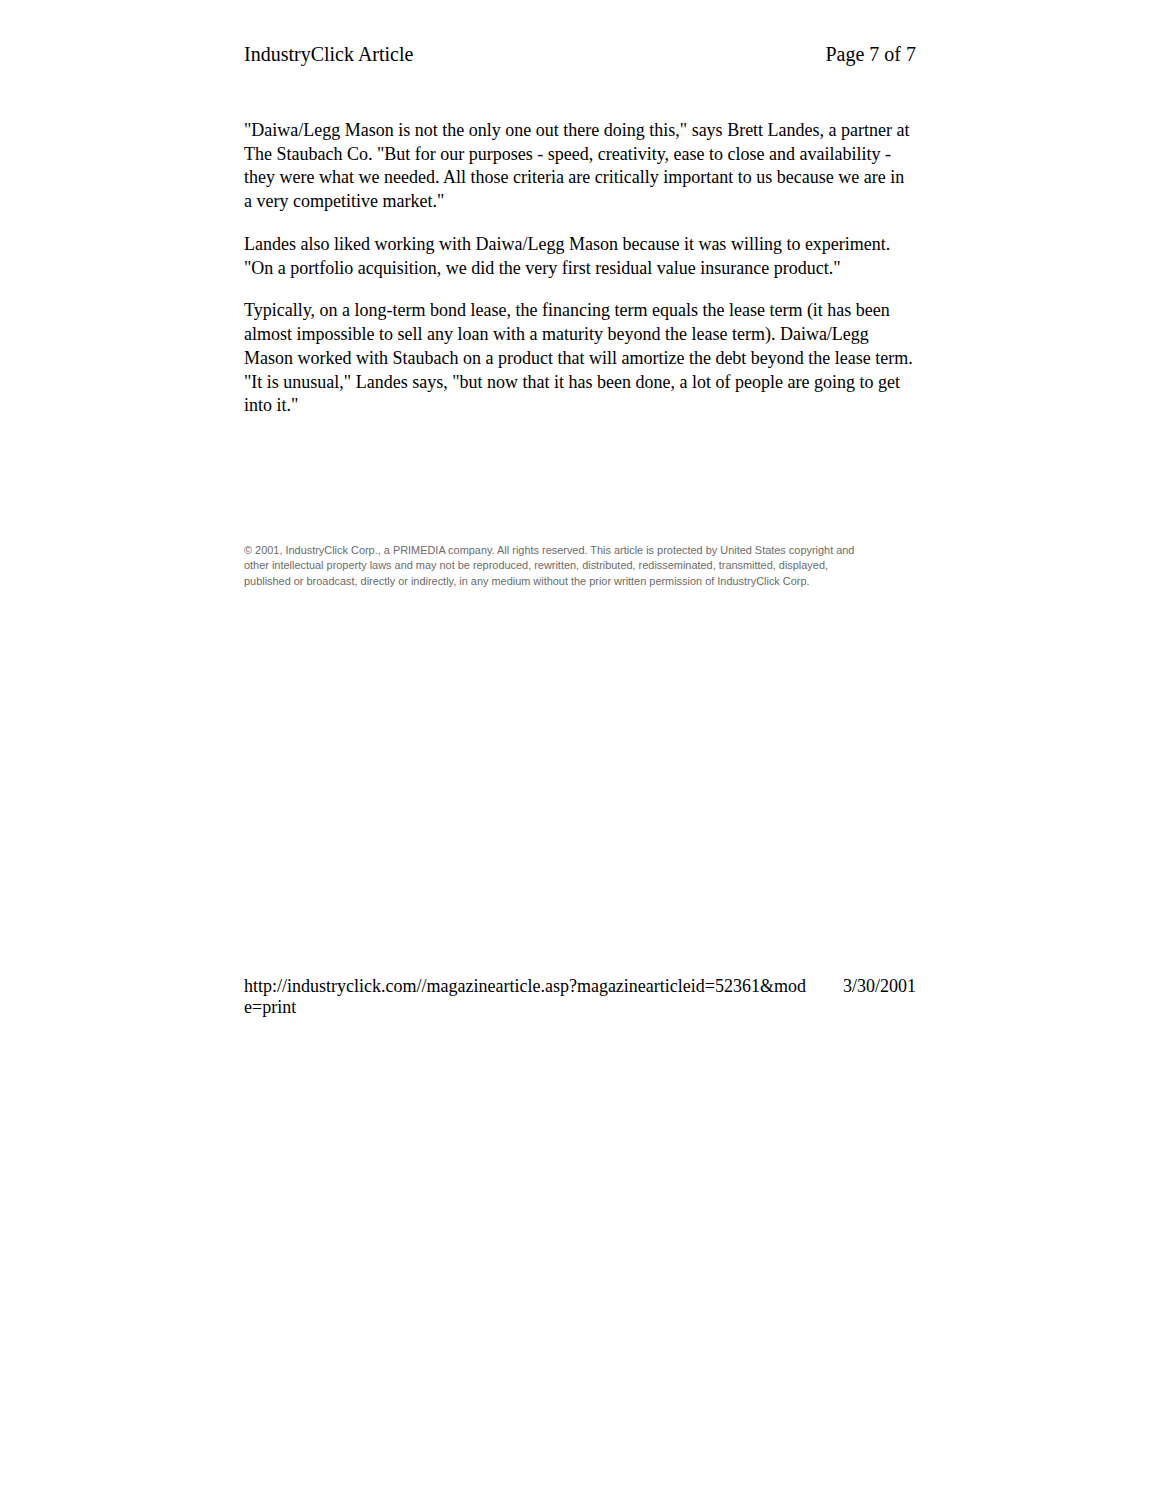IndustryClick Article
Page 7 of 7
"Daiwa/Legg Mason is not the only one out there doing this," says Brett Landes, a partner at The Staubach Co. "But for our purposes - speed, creativity, ease to close and availability - they were what we needed. All those criteria are critically important to us because we are in a very competitive market."
Landes also liked working with Daiwa/Legg Mason because it was willing to experiment. "On a portfolio acquisition, we did the very first residual value insurance product."
Typically, on a long-term bond lease, the financing term equals the lease term (it has been almost impossible to sell any loan with a maturity beyond the lease term). Daiwa/Legg Mason worked with Staubach on a product that will amortize the debt beyond the lease term. "It is unusual," Landes says, "but now that it has been done, a lot of people are going to get into it."
© 2001, IndustryClick Corp., a PRIMEDIA company. All rights reserved. This article is protected by United States copyright and other intellectual property laws and may not be reproduced, rewritten, distributed, redisseminated, transmitted, displayed, published or broadcast, directly or indirectly, in any medium without the prior written permission of IndustryClick Corp.
http://industryclick.com//magazinearticle.asp?magazinearticleid=52361&mode=print
3/30/2001